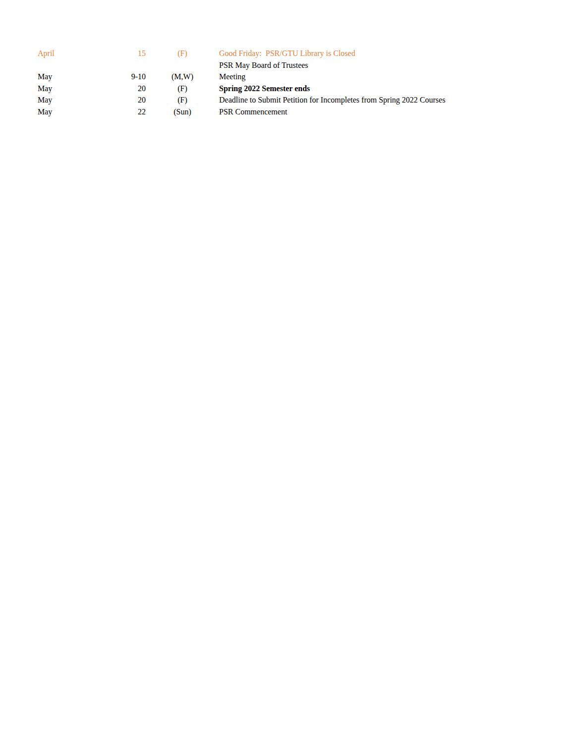| April | 15 | (F) | Good Friday: PSR/GTU Library is Closed |
| | | | PSR May Board of Trustees |
| May | 9-10 | (M,W) | Meeting |
| May | 20 | (F) | Spring 2022 Semester ends |
| May | 20 | (F) | Deadline to Submit Petition for Incompletes from Spring 2022 Courses |
| May | 22 | (Sun) | PSR Commencement |